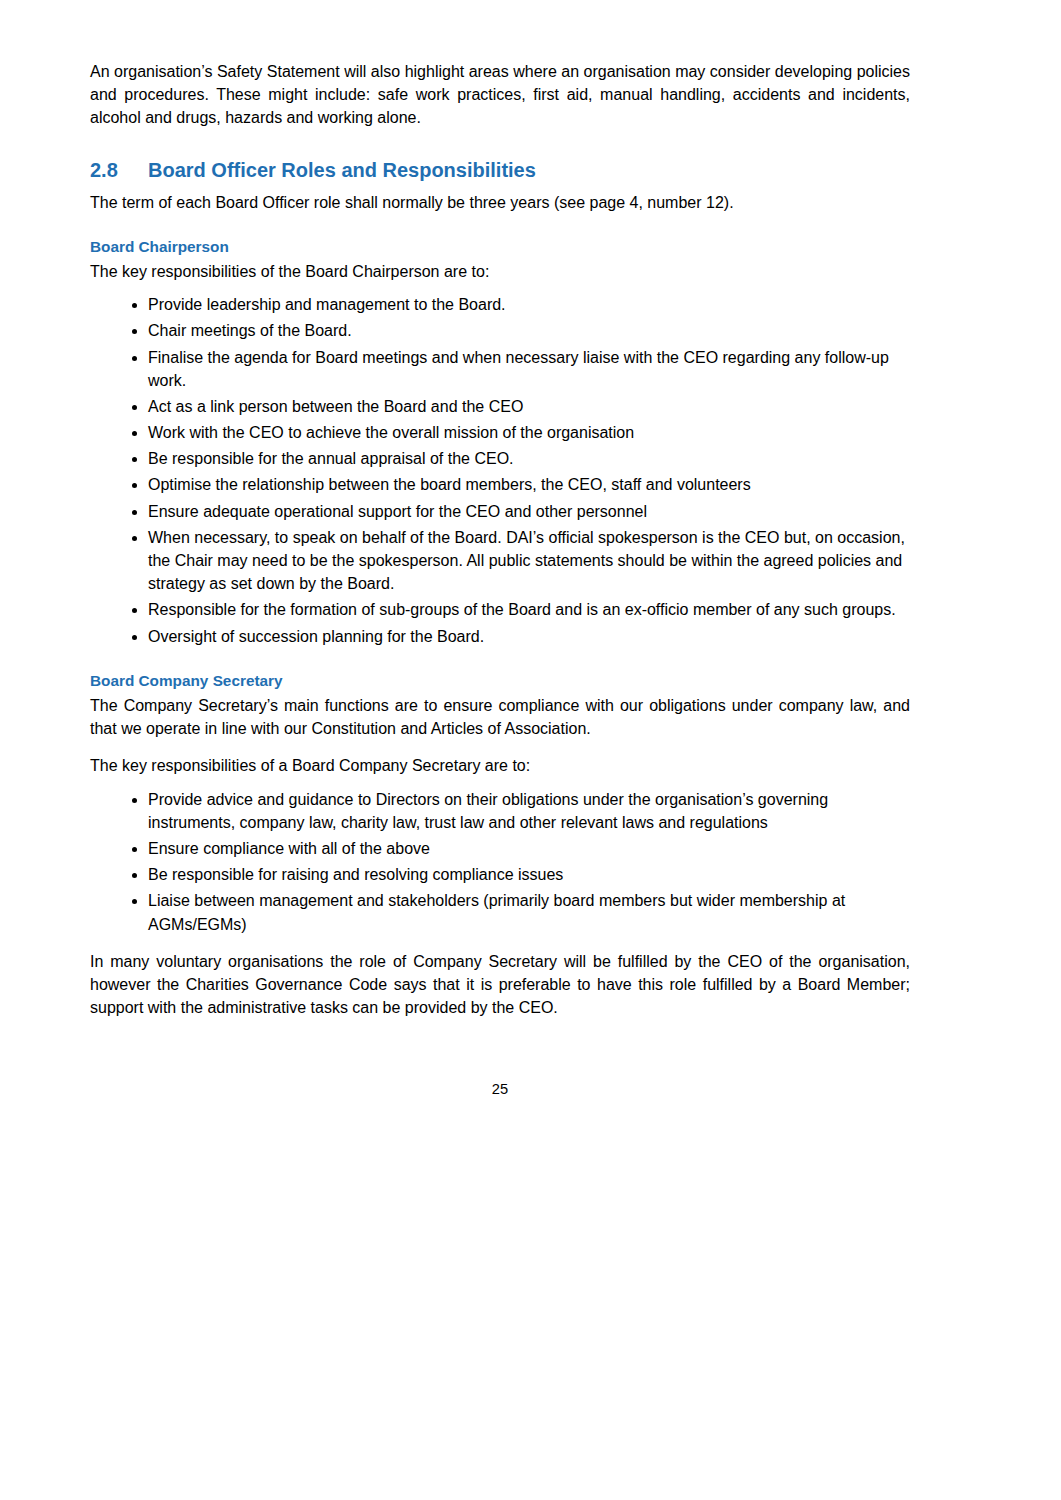An organisation’s Safety Statement will also highlight areas where an organisation may consider developing policies and procedures. These might include: safe work practices, first aid, manual handling, accidents and incidents, alcohol and drugs, hazards and working alone.
2.8 Board Officer Roles and Responsibilities
The term of each Board Officer role shall normally be three years (see page 4, number 12).
Board Chairperson
The key responsibilities of the Board Chairperson are to:
Provide leadership and management to the Board.
Chair meetings of the Board.
Finalise the agenda for Board meetings and when necessary liaise with the CEO regarding any follow-up work.
Act as a link person between the Board and the CEO
Work with the CEO to achieve the overall mission of the organisation
Be responsible for the annual appraisal of the CEO.
Optimise the relationship between the board members, the CEO, staff and volunteers
Ensure adequate operational support for the CEO and other personnel
When necessary, to speak on behalf of the Board. DAI’s official spokesperson is the CEO but, on occasion, the Chair may need to be the spokesperson. All public statements should be within the agreed policies and strategy as set down by the Board.
Responsible for the formation of sub-groups of the Board and is an ex-officio member of any such groups.
Oversight of succession planning for the Board.
Board Company Secretary
The Company Secretary’s main functions are to ensure compliance with our obligations under company law, and that we operate in line with our Constitution and Articles of Association.
The key responsibilities of a Board Company Secretary are to:
Provide advice and guidance to Directors on their obligations under the organisation’s governing instruments, company law, charity law, trust law and other relevant laws and regulations
Ensure compliance with all of the above
Be responsible for raising and resolving compliance issues
Liaise between management and stakeholders (primarily board members but wider membership at AGMs/EGMs)
In many voluntary organisations the role of Company Secretary will be fulfilled by the CEO of the organisation, however the Charities Governance Code says that it is preferable to have this role fulfilled by a Board Member; support with the administrative tasks can be provided by the CEO.
25